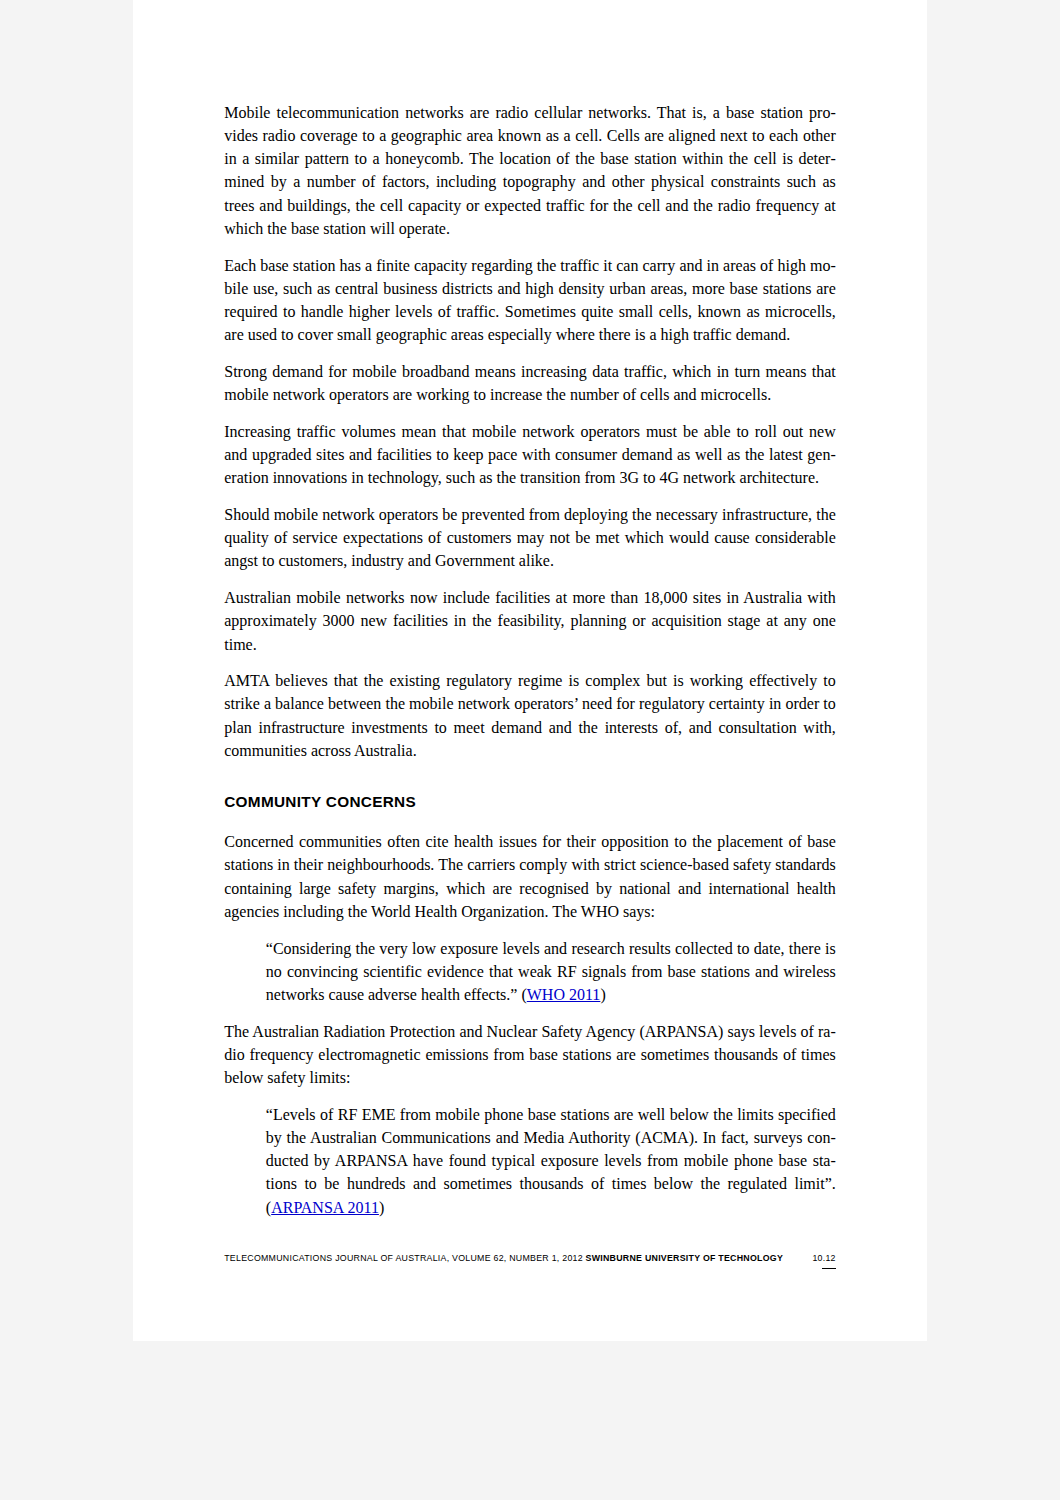Mobile telecommunication networks are radio cellular networks. That is, a base station provides radio coverage to a geographic area known as a cell. Cells are aligned next to each other in a similar pattern to a honeycomb. The location of the base station within the cell is determined by a number of factors, including topography and other physical constraints such as trees and buildings, the cell capacity or expected traffic for the cell and the radio frequency at which the base station will operate.
Each base station has a finite capacity regarding the traffic it can carry and in areas of high mobile use, such as central business districts and high density urban areas, more base stations are required to handle higher levels of traffic. Sometimes quite small cells, known as microcells, are used to cover small geographic areas especially where there is a high traffic demand.
Strong demand for mobile broadband means increasing data traffic, which in turn means that mobile network operators are working to increase the number of cells and microcells.
Increasing traffic volumes mean that mobile network operators must be able to roll out new and upgraded sites and facilities to keep pace with consumer demand as well as the latest generation innovations in technology, such as the transition from 3G to 4G network architecture.
Should mobile network operators be prevented from deploying the necessary infrastructure, the quality of service expectations of customers may not be met which would cause considerable angst to customers, industry and Government alike.
Australian mobile networks now include facilities at more than 18,000 sites in Australia with approximately 3000 new facilities in the feasibility, planning or acquisition stage at any one time.
AMTA believes that the existing regulatory regime is complex but is working effectively to strike a balance between the mobile network operators’ need for regulatory certainty in order to plan infrastructure investments to meet demand and the interests of, and consultation with, communities across Australia.
Community concerns
Concerned communities often cite health issues for their opposition to the placement of base stations in their neighbourhoods. The carriers comply with strict science-based safety standards containing large safety margins, which are recognised by national and international health agencies including the World Health Organization. The WHO says:
“Considering the very low exposure levels and research results collected to date, there is no convincing scientific evidence that weak RF signals from base stations and wireless networks cause adverse health effects.” (WHO 2011)
The Australian Radiation Protection and Nuclear Safety Agency (ARPANSA) says levels of radio frequency electromagnetic emissions from base stations are sometimes thousands of times below safety limits:
“Levels of RF EME from mobile phone base stations are well below the limits specified by the Australian Communications and Media Authority (ACMA). In fact, surveys conducted by ARPANSA have found typical exposure levels from mobile phone base stations to be hundreds and sometimes thousands of times below the regulated limit”. (ARPANSA 2011)
Telecommunications Journal of Australia, Volume 62, Number 1, 2012 Swinburne University of Technology
10.12